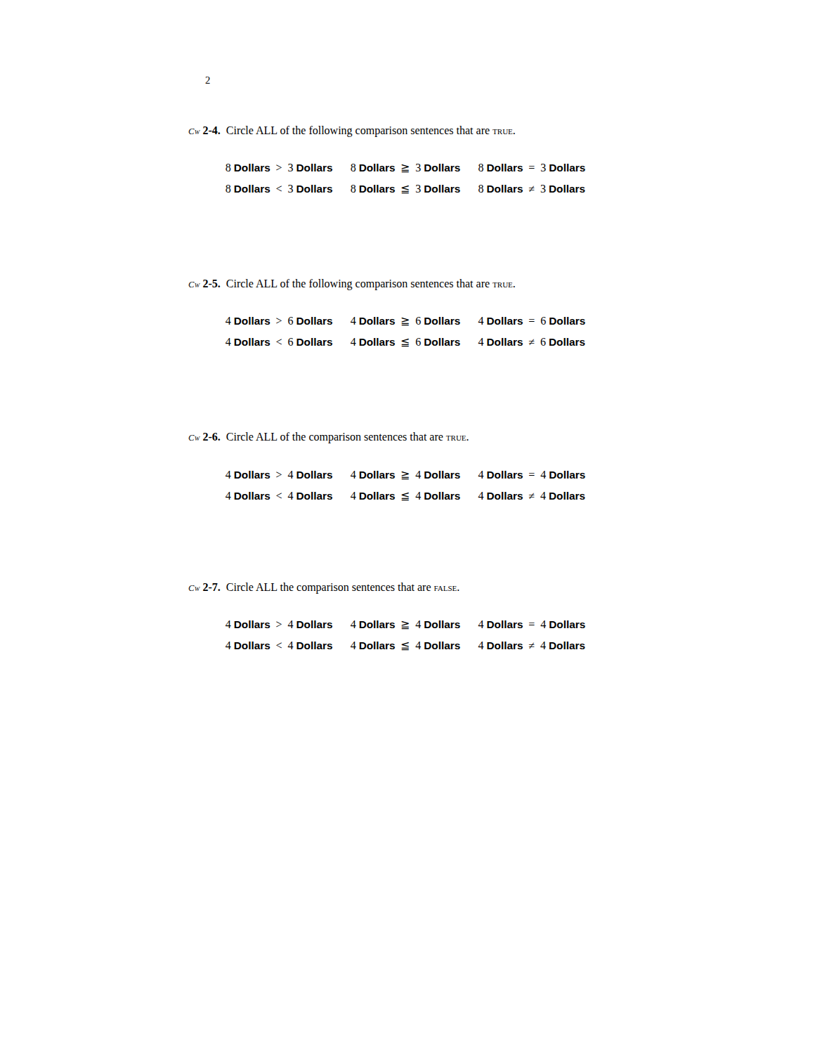2
Cw 2-4. Circle ALL of the following comparison sentences that are true.
| 8 Dollars > 3 Dollars | 8 Dollars ≧ 3 Dollars | 8 Dollars = 3 Dollars |
| 8 Dollars < 3 Dollars | 8 Dollars ≦ 3 Dollars | 8 Dollars ≠ 3 Dollars |
Cw 2-5. Circle ALL of the following comparison sentences that are true.
| 4 Dollars > 6 Dollars | 4 Dollars ≧ 6 Dollars | 4 Dollars = 6 Dollars |
| 4 Dollars < 6 Dollars | 4 Dollars ≦ 6 Dollars | 4 Dollars ≠ 6 Dollars |
Cw 2-6. Circle ALL of the comparison sentences that are true.
| 4 Dollars > 4 Dollars | 4 Dollars ≧ 4 Dollars | 4 Dollars = 4 Dollars |
| 4 Dollars < 4 Dollars | 4 Dollars ≦ 4 Dollars | 4 Dollars ≠ 4 Dollars |
Cw 2-7. Circle ALL the comparison sentences that are false.
| 4 Dollars > 4 Dollars | 4 Dollars ≧ 4 Dollars | 4 Dollars = 4 Dollars |
| 4 Dollars < 4 Dollars | 4 Dollars ≦ 4 Dollars | 4 Dollars ≠ 4 Dollars |